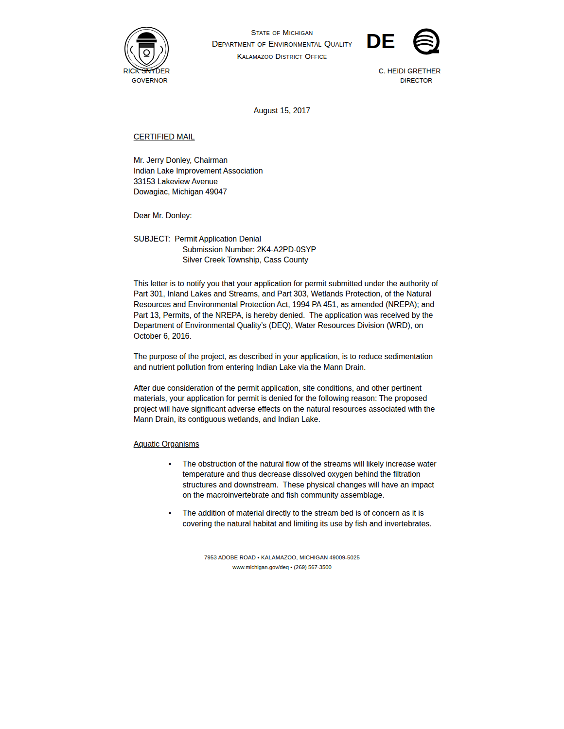DE
State of Michigan
Department of Environmental Quality
Kalamazoo District Office
RICK SNYDER
GOVERNOR
C. HEIDI GRETHER
DIRECTOR
August 15, 2017
CERTIFIED MAIL
Mr. Jerry Donley, Chairman
Indian Lake Improvement Association
33153 Lakeview Avenue
Dowagiac, Michigan 49047
Dear Mr. Donley:
SUBJECT: Permit Application Denial
Submission Number: 2K4-A2PD-0SYP
Silver Creek Township, Cass County
This letter is to notify you that your application for permit submitted under the authority of Part 301, Inland Lakes and Streams, and Part 303, Wetlands Protection, of the Natural Resources and Environmental Protection Act, 1994 PA 451, as amended (NREPA); and Part 13, Permits, of the NREPA, is hereby denied. The application was received by the Department of Environmental Quality’s (DEQ), Water Resources Division (WRD), on October 6, 2016.
The purpose of the project, as described in your application, is to reduce sedimentation and nutrient pollution from entering Indian Lake via the Mann Drain.
After due consideration of the permit application, site conditions, and other pertinent materials, your application for permit is denied for the following reason: The proposed project will have significant adverse effects on the natural resources associated with the Mann Drain, its contiguous wetlands, and Indian Lake.
Aquatic Organisms
The obstruction of the natural flow of the streams will likely increase water temperature and thus decrease dissolved oxygen behind the filtration structures and downstream. These physical changes will have an impact on the macroinvertebrate and fish community assemblage.
The addition of material directly to the stream bed is of concern as it is covering the natural habitat and limiting its use by fish and invertebrates.
7953 ADOBE ROAD • KALAMAZOO, MICHIGAN 49009-5025
www.michigan.gov/deq • (269) 567-3500